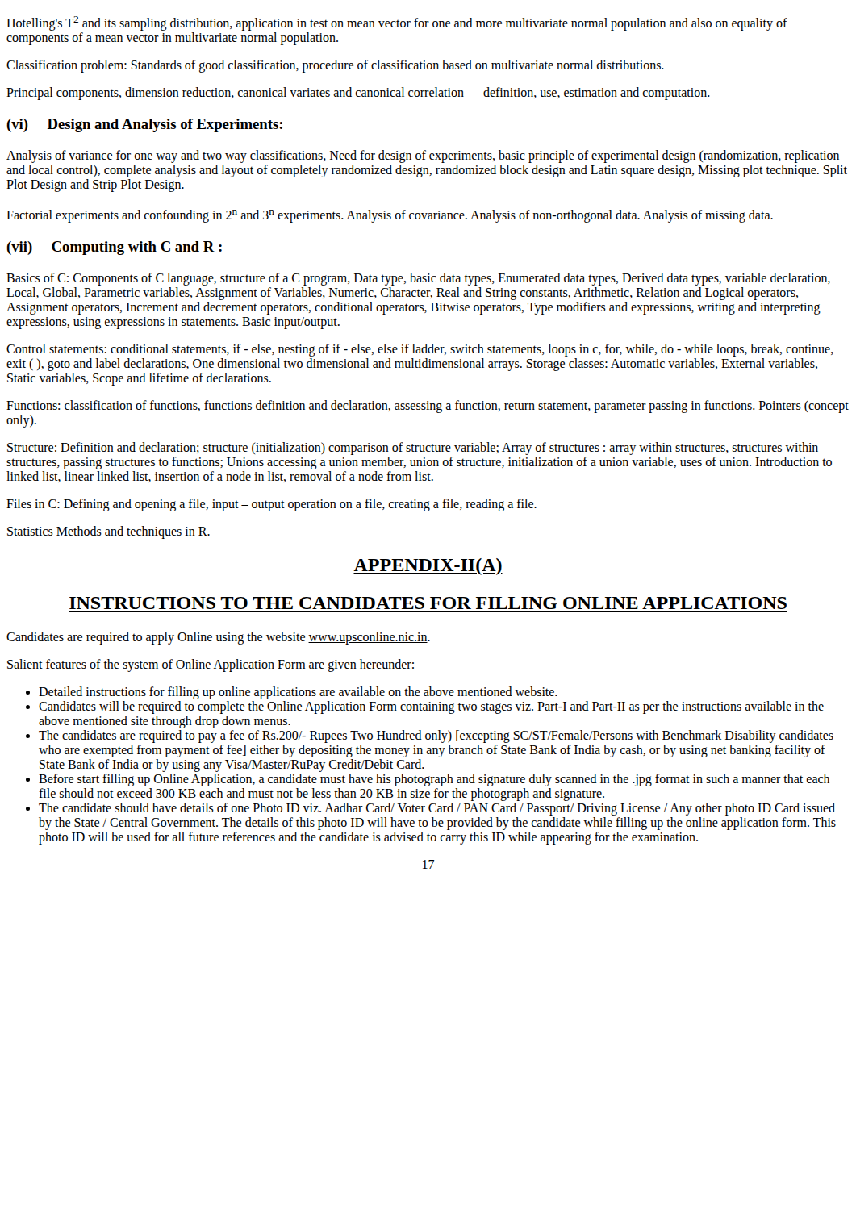Hotelling's T2 and its sampling distribution, application in test on mean vector for one and more multivariate normal population and also on equality of components of a mean vector in multivariate normal population.
Classification problem: Standards of good classification, procedure of classification based on multivariate normal distributions.
Principal components, dimension reduction, canonical variates and canonical correlation — definition, use, estimation and computation.
(vi) Design and Analysis of Experiments:
Analysis of variance for one way and two way classifications, Need for design of experiments, basic principle of experimental design (randomization, replication and local control), complete analysis and layout of completely randomized design, randomized block design and Latin square design, Missing plot technique. Split Plot Design and Strip Plot Design.
Factorial experiments and confounding in 2n and 3n experiments. Analysis of covariance. Analysis of non-orthogonal data. Analysis of missing data.
(vii) Computing with C and R :
Basics of C: Components of C language, structure of a C program, Data type, basic data types, Enumerated data types, Derived data types, variable declaration, Local, Global, Parametric variables, Assignment of Variables, Numeric, Character, Real and String constants, Arithmetic, Relation and Logical operators, Assignment operators, Increment and decrement operators, conditional operators, Bitwise operators, Type modifiers and expressions, writing and interpreting expressions, using expressions in statements. Basic input/output.
Control statements: conditional statements, if - else, nesting of if - else, else if ladder, switch statements, loops in c, for, while, do - while loops, break, continue, exit ( ), goto and label declarations, One dimensional two dimensional and multidimensional arrays. Storage classes: Automatic variables, External variables, Static variables, Scope and lifetime of declarations.
Functions: classification of functions, functions definition and declaration, assessing a function, return statement, parameter passing in functions. Pointers (concept only).
Structure: Definition and declaration; structure (initialization) comparison of structure variable; Array of structures : array within structures, structures within structures, passing structures to functions; Unions accessing a union member, union of structure, initialization of a union variable, uses of union. Introduction to linked list, linear linked list, insertion of a node in list, removal of a node from list.
Files in C: Defining and opening a file, input – output operation on a file, creating a file, reading a file.
Statistics Methods and techniques in R.
APPENDIX-II(A)
INSTRUCTIONS TO THE CANDIDATES FOR FILLING ONLINE APPLICATIONS
Candidates are required to apply Online using the website www.upsconline.nic.in.
Salient features of the system of Online Application Form are given hereunder:
Detailed instructions for filling up online applications are available on the above mentioned website.
Candidates will be required to complete the Online Application Form containing two stages viz. Part-I and Part-II as per the instructions available in the above mentioned site through drop down menus.
The candidates are required to pay a fee of Rs.200/- Rupees Two Hundred only) [excepting SC/ST/Female/Persons with Benchmark Disability candidates who are exempted from payment of fee] either by depositing the money in any branch of State Bank of India by cash, or by using net banking facility of State Bank of India or by using any Visa/Master/RuPay Credit/Debit Card.
Before start filling up Online Application, a candidate must have his photograph and signature duly scanned in the .jpg format in such a manner that each file should not exceed 300 KB each and must not be less than 20 KB in size for the photograph and signature.
The candidate should have details of one Photo ID viz. Aadhar Card/ Voter Card / PAN Card / Passport/ Driving License / Any other photo ID Card issued by the State / Central Government. The details of this photo ID will have to be provided by the candidate while filling up the online application form. This photo ID will be used for all future references and the candidate is advised to carry this ID while appearing for the examination.
17